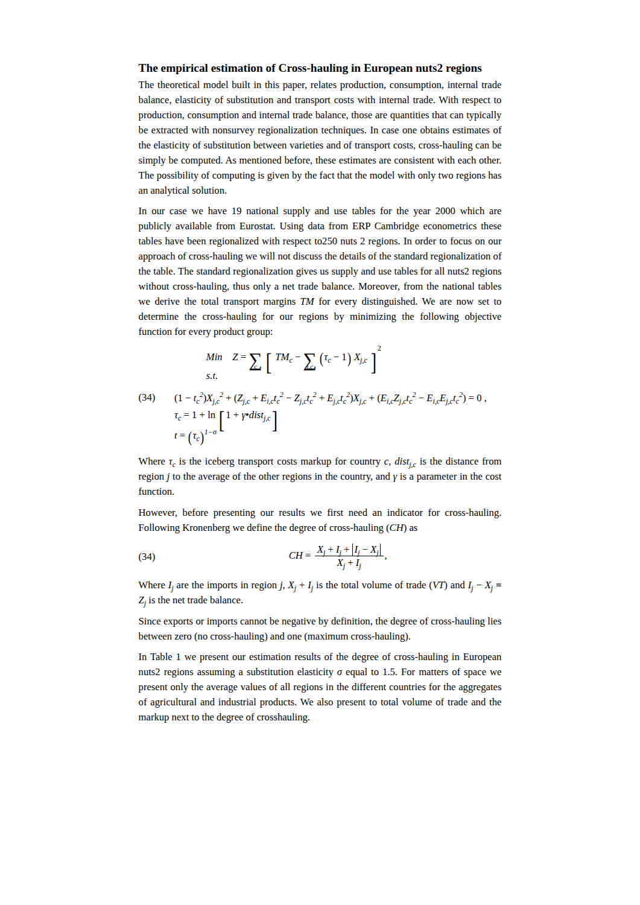The empirical estimation of Cross-hauling in European nuts2 regions
The theoretical model built in this paper, relates production, consumption, internal trade balance, elasticity of substitution and transport costs with internal trade. With respect to production, consumption and internal trade balance, those are quantities that can typically be extracted with nonsurvey regionalization techniques. In case one obtains estimates of the elasticity of substitution between varieties and of transport costs, cross-hauling can be simply be computed. As mentioned before, these estimates are consistent with each other. The possibility of computing is given by the fact that the model with only two regions has an analytical solution.
In our case we have 19 national supply and use tables for the year 2000 which are publicly available from Eurostat. Using data from ERP Cambridge econometrics these tables have been regionalized with respect to250 nuts 2 regions. In order to focus on our approach of cross-hauling we will not discuss the details of the standard regionalization of the table. The standard regionalization gives us supply and use tables for all nuts2 regions without cross-hauling, thus only a net trade balance. Moreover, from the national tables we derive the total transport margins TM for every distinguished. We are now set to determine the cross-hauling for our regions by minimizing the following objective function for every product group:
Min Z = ∑c [ TMc − ∑j,c (τc − 1) Xj,c ] 2
s.t.
(34)
(1 − tc2)Xj,c2 + (Zj,c + Ei,ctc2 − Zj,ctc2 + Ej,ctc2)Xj,c + (Ei,cZj,ctc2 − Ei,cEj,ctc2) = 0 ,
τc = 1 + ln [1 + γ•distj,c]
t = (τc)1−σ
Where τc is the iceberg transport costs markup for country c, distj,c is the distance from region j to the average of the other regions in the country, and γ is a parameter in the cost function.
However, before presenting our results we first need an indicator for cross-hauling. Following Kronenberg we define the degree of cross-hauling (CH) as
(34)
CH = Xj + Ij + Ij − Xj Xj + Ij ,
Where Ij are the imports in region j, Xj + Ij is the total volume of trade (VT) and Ij − Xj ≡ Zj is the net trade balance.
Since exports or imports cannot be negative by definition, the degree of cross-hauling lies between zero (no cross-hauling) and one (maximum cross-hauling).
In Table 1 we present our estimation results of the degree of cross-hauling in European nuts2 regions assuming a substitution elasticity σ equal to 1.5. For matters of space we present only the average values of all regions in the different countries for the aggregates of agricultural and industrial products. We also present to total volume of trade and the markup next to the degree of crosshauling.